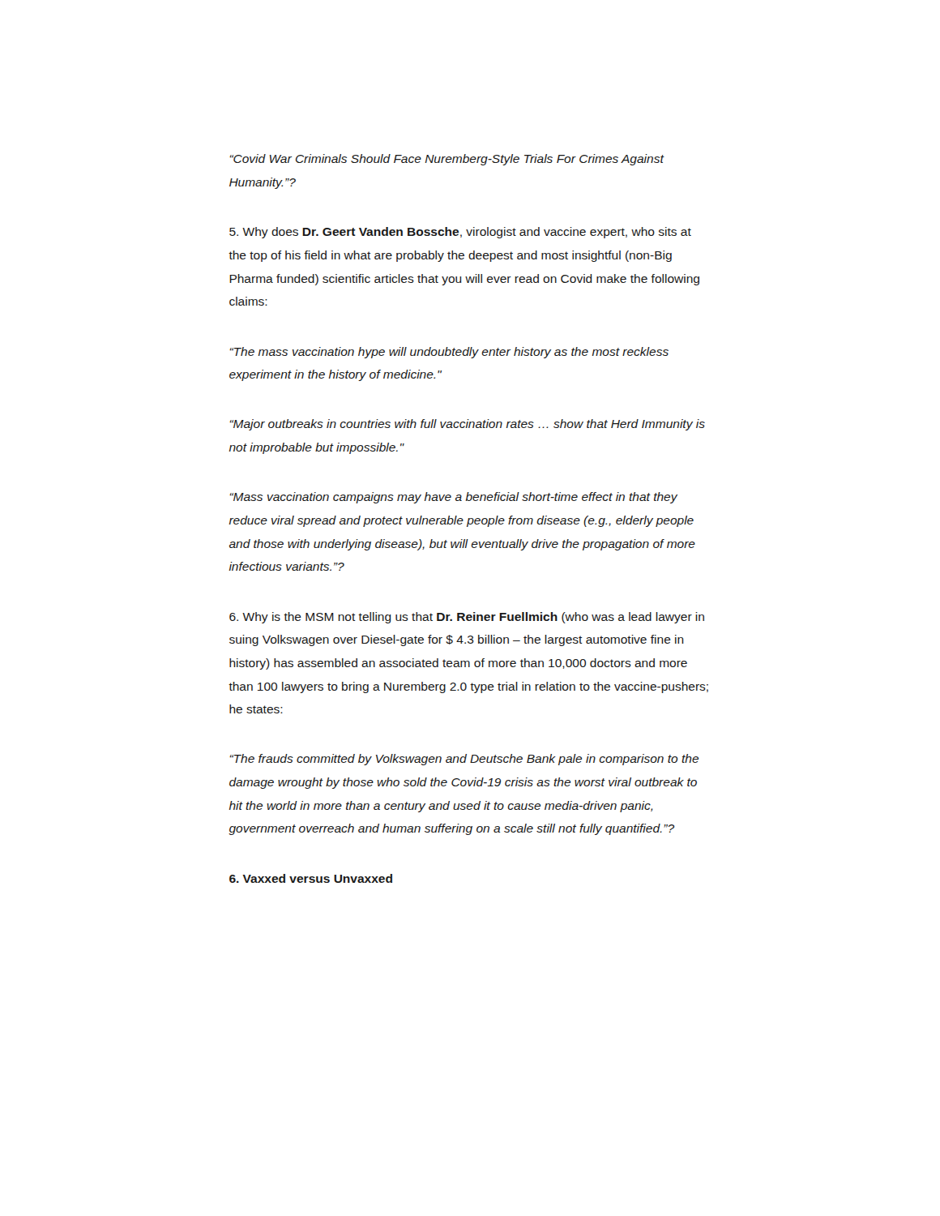“Covid War Criminals Should Face Nuremberg-Style Trials For Crimes Against Humanity.”?
5. Why does Dr. Geert Vanden Bossche, virologist and vaccine expert, who sits at the top of his field in what are probably the deepest and most insightful (non-Big Pharma funded) scientific articles that you will ever read on Covid make the following claims:
“The mass vaccination hype will undoubtedly enter history as the most reckless experiment in the history of medicine."
“Major outbreaks in countries with full vaccination rates … show that Herd Immunity is not improbable but impossible."
“Mass vaccination campaigns may have a beneficial short-time effect in that they reduce viral spread and protect vulnerable people from disease (e.g., elderly people and those with underlying disease), but will eventually drive the propagation of more infectious variants.”?
6. Why is the MSM not telling us that Dr. Reiner Fuellmich (who was a lead lawyer in suing Volkswagen over Diesel-gate for $ 4.3 billion – the largest automotive fine in history) has assembled an associated team of more than 10,000 doctors and more than 100 lawyers to bring a Nuremberg 2.0 type trial in relation to the vaccine-pushers; he states:
“The frauds committed by Volkswagen and Deutsche Bank pale in comparison to the damage wrought by those who sold the Covid-19 crisis as the worst viral outbreak to hit the world in more than a century and used it to cause media-driven panic, government overreach and human suffering on a scale still not fully quantified.”?
6. Vaxxed versus Unvaxxed